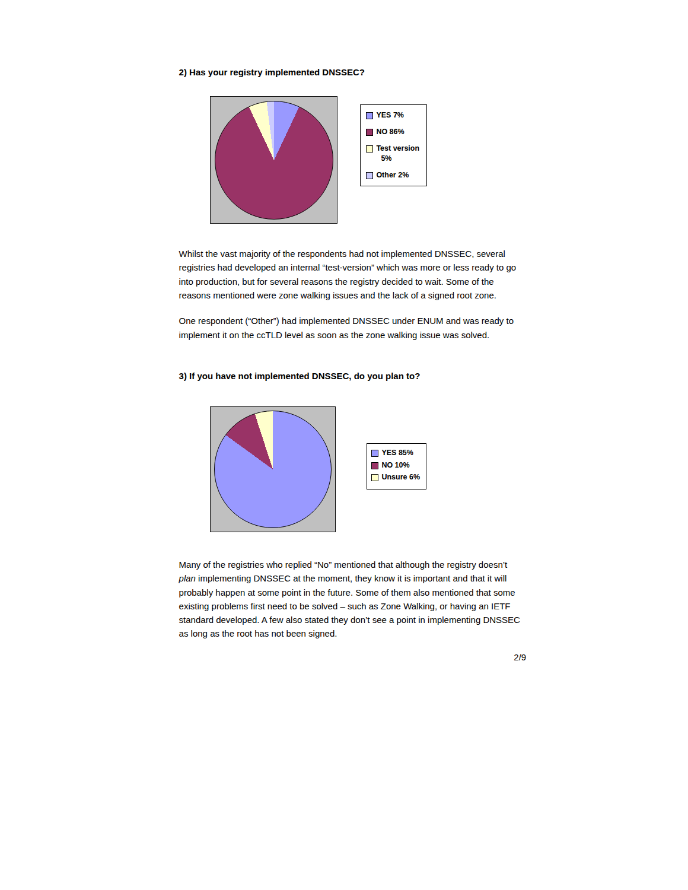2) Has your registry implemented DNSSEC?
YES 7%
NO 86%
Test version5%
Other 2%
Whilst the vast majority of the respondents had not implemented DNSSEC, several registries had developed an internal “test-version” which was more or less ready to go into production, but for several reasons the registry decided to wait. Some of the reasons mentioned were zone walking issues and the lack of a signed root zone.
One respondent (“Other”) had implemented DNSSEC under ENUM and was ready to implement it on the ccTLD level as soon as the zone walking issue was solved.
3) If you have not implemented DNSSEC, do you plan to?
YES 85%
NO 10%
Unsure 6%
Many of the registries who replied “No” mentioned that although the registry doesn’t plan implementing DNSSEC at the moment, they know it is important and that it will probably happen at some point in the future. Some of them also mentioned that some existing problems first need to be solved – such as Zone Walking, or having an IETF standard developed. A few also stated they don’t see a point in implementing DNSSEC as long as the root has not been signed.
2/9